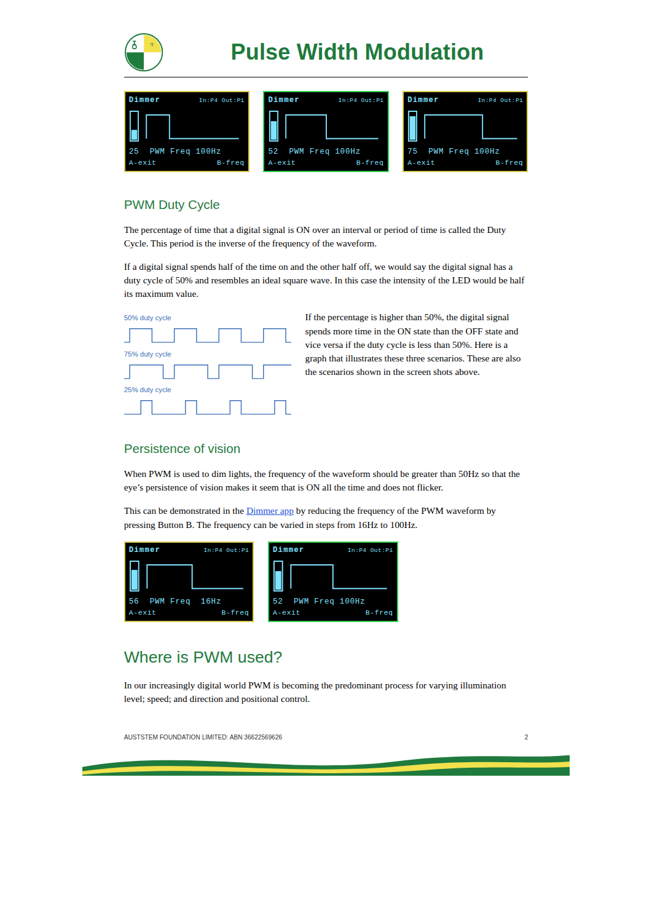π ∫
Pulse Width Modulation
Dimmer In:P4 Out:P1
25 PWM Freq 100Hz
A-exit B-freq
Dimmer In:P4 Out:P1
52 PWM Freq 100Hz
A-exit B-freq
Dimmer In:P4 Out:P1
75 PWM Freq 100Hz
A-exit B-freq
PWM Duty Cycle
The percentage of time that a digital signal is ON over an interval or period of time is called the Duty Cycle. This period is the inverse of the frequency of the waveform.
If a digital signal spends half of the time on and the other half off, we would say the digital signal has a duty cycle of 50% and resembles an ideal square wave. In this case the intensity of the LED would be half its maximum value.
50% duty cycle
75% duty cycle
25% duty cycle
If the percentage is higher than 50%, the digital signal spends more time in the ON state than the OFF state and vice versa if the duty cycle is less than 50%. Here is a graph that illustrates these three scenarios. These are also the scenarios shown in the screen shots above.
Persistence of vision
When PWM is used to dim lights, the frequency of the waveform should be greater than 50Hz so that the eye’s persistence of vision makes it seem that is ON all the time and does not flicker.
This can be demonstrated in the Dimmer app by reducing the frequency of the PWM waveform by pressing Button B. The frequency can be varied in steps from 16Hz to 100Hz.
Dimmer In:P4 Out:P1
56 PWM Freq 16Hz
A-exit B-freq
Dimmer In:P4 Out:P1
52 PWM Freq 100Hz
A-exit B-freq
Where is PWM used?
In our increasingly digital world PWM is becoming the predominant process for varying illumination level; speed; and direction and positional control.
AUSTSTEM FOUNDATION LIMITED: ABN 36622569626 2